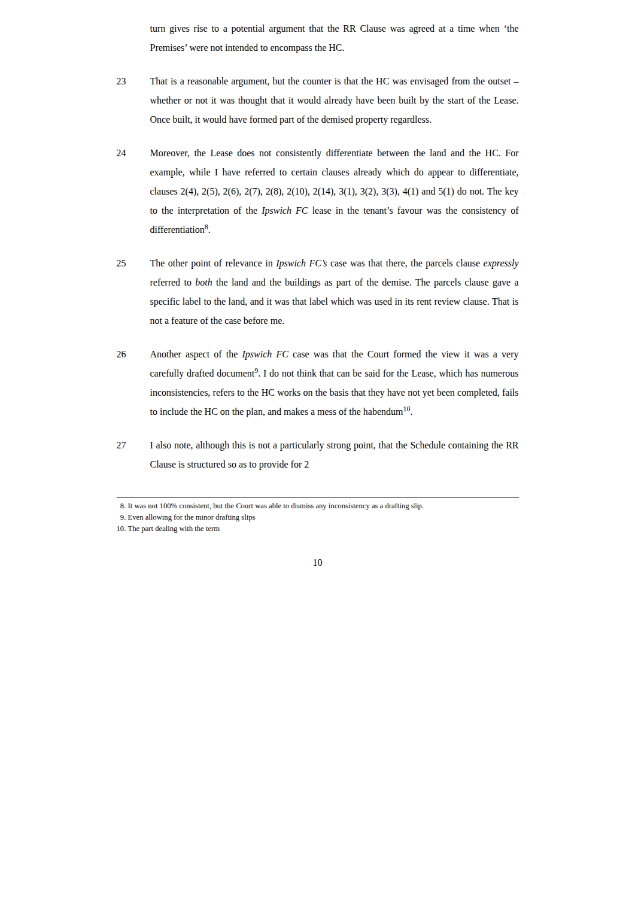turn gives rise to a potential argument that the RR Clause was agreed at a time when ‘the Premises’ were not intended to encompass the HC.
That is a reasonable argument, but the counter is that the HC was envisaged from the outset – whether or not it was thought that it would already have been built by the start of the Lease. Once built, it would have formed part of the demised property regardless.
Moreover, the Lease does not consistently differentiate between the land and the HC. For example, while I have referred to certain clauses already which do appear to differentiate, clauses 2(4), 2(5), 2(6), 2(7), 2(8), 2(10), 2(14), 3(1), 3(2), 3(3), 4(1) and 5(1) do not. The key to the interpretation of the Ipswich FC lease in the tenant’s favour was the consistency of differentiation8.
The other point of relevance in Ipswich FC’s case was that there, the parcels clause expressly referred to both the land and the buildings as part of the demise. The parcels clause gave a specific label to the land, and it was that label which was used in its rent review clause. That is not a feature of the case before me.
Another aspect of the Ipswich FC case was that the Court formed the view it was a very carefully drafted document9. I do not think that can be said for the Lease, which has numerous inconsistencies, refers to the HC works on the basis that they have not yet been completed, fails to include the HC on the plan, and makes a mess of the habendum10.
I also note, although this is not a particularly strong point, that the Schedule containing the RR Clause is structured so as to provide for 2
It was not 100% consistent, but the Court was able to dismiss any inconsistency as a drafting slip.
Even allowing for the minor drafting slips
The part dealing with the term
10